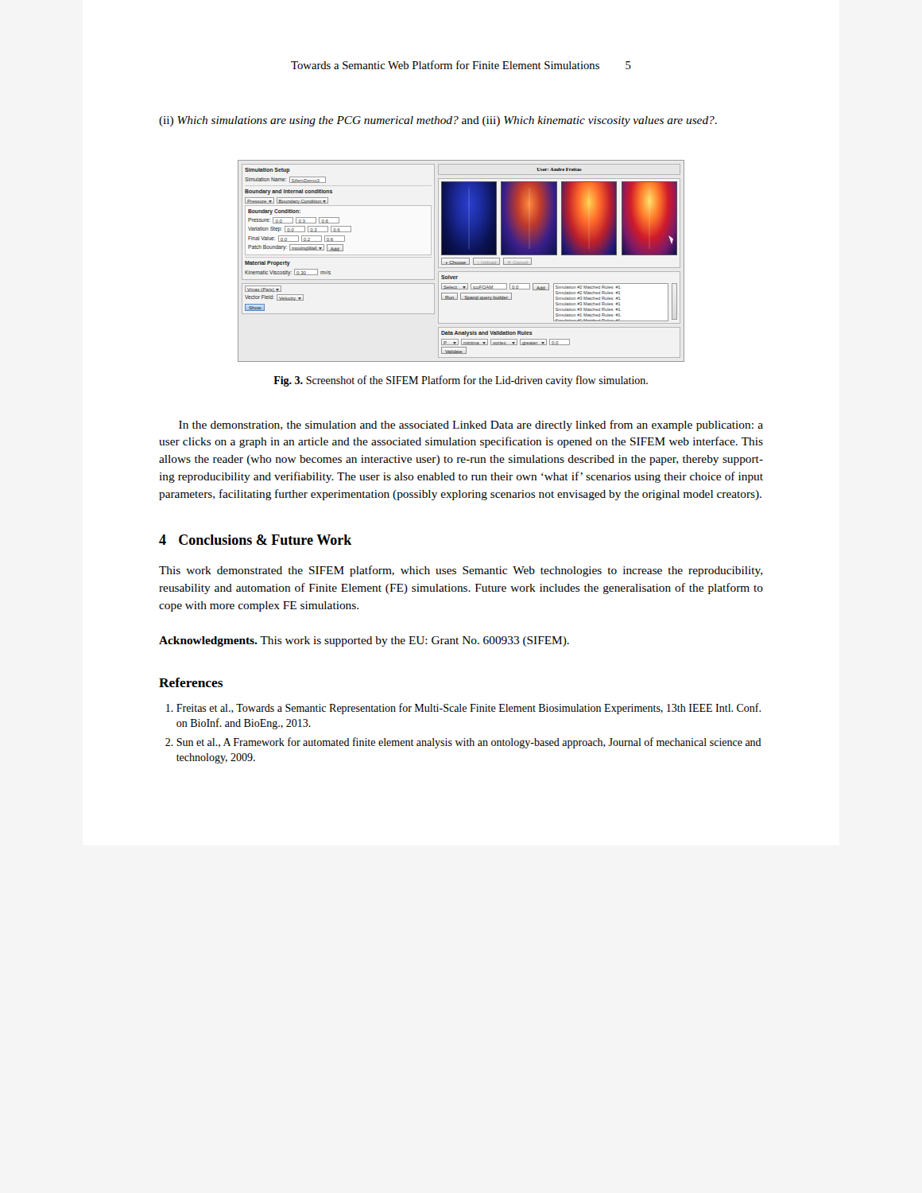Towards a Semantic Web Platform for Finite Element Simulations 5
(ii) Which simulations are using the PCG numerical method? and (iii) Which kinematic viscosity values are used?.
Simulation Setup
Simulation Name: SifemDemo3
Boundary and Internal conditions
Pressure Boundary Condition
Boundary Condition:
Pressure: 0.00.30.6
Variation Step: 0.00.30.6
Final Value: 0.00.20.6
Patch Boundary: movingWall Add
Material Property
Kinematic Viscosity: 0.30 m²/s
Vmax (Pa/s)
Vector Field: Velocity
Show
User: Andre Freitas
+ Choose ↑ Upload ✕ Cancel
Solver
Select icoFOAM 0.0 Add
Run Sparql query builder
Simulation #2 Matched Rules: #1
Simulation #2 Matched Rules: #1
Simulation #3 Matched Rules: #1
Simulation #3 Matched Rules: #1
Simulation #3 Matched Rules: #1
Simulation #1 Matched Rules: #1
Simulation #1 Matched Rules: #1
Data Analysis and Validation Rules
P minima vortex greater 0.0
Validate
Fig. 3. Screenshot of the SIFEM Platform for the Lid-driven cavity flow simulation.
In the demonstration, the simulation and the associated Linked Data are directly linked from an example publication: a user clicks on a graph in an article and the associated simulation specification is opened on the SIFEM web interface. This allows the reader (who now becomes an interactive user) to re-run the simulations described in the paper, thereby supporting reproducibility and verifiability. The user is also enabled to run their own ‘what if’ scenarios using their choice of input parameters, facilitating further experimentation (possibly exploring scenarios not envisaged by the original model creators).
4 Conclusions & Future Work
This work demonstrated the SIFEM platform, which uses Semantic Web technologies to increase the reproducibility, reusability and automation of Finite Element (FE) simulations. Future work includes the generalisation of the platform to cope with more complex FE simulations.
Acknowledgments.
This work is supported by the EU: Grant No. 600933 (SIFEM).
References
Freitas et al., Towards a Semantic Representation for Multi-Scale Finite Element Biosimulation Experiments, 13th IEEE Intl. Conf. on BioInf. and BioEng., 2013.
Sun et al., A Framework for automated finite element analysis with an ontology-based approach, Journal of mechanical science and technology, 2009.